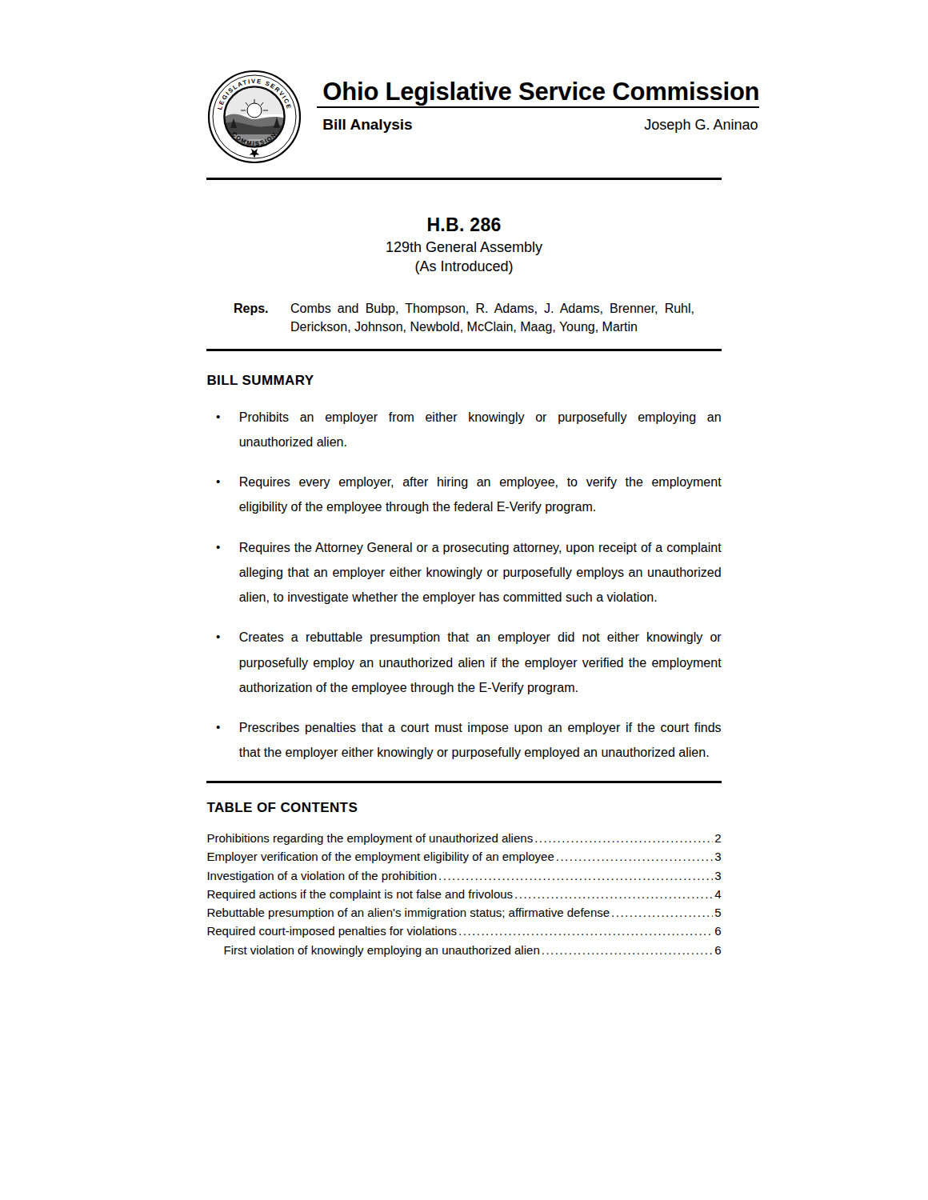LEGISLATIVE SERVICE COMMISSION
Ohio Legislative Service Commission
Bill Analysis Joseph G. Aninao
H.B. 286
129th General Assembly
(As Introduced)
Reps.
Combs and Bubp, Thompson, R. Adams, J. Adams, Brenner, Ruhl, Derickson, Johnson, Newbold, McClain, Maag, Young, Martin
BILL SUMMARY
Prohibits an employer from either knowingly or purposefully employing an unauthorized alien.
Requires every employer, after hiring an employee, to verify the employment eligibility of the employee through the federal E-Verify program.
Requires the Attorney General or a prosecuting attorney, upon receipt of a complaint alleging that an employer either knowingly or purposefully employs an unauthorized alien, to investigate whether the employer has committed such a violation.
Creates a rebuttable presumption that an employer did not either knowingly or purposefully employ an unauthorized alien if the employer verified the employment authorization of the employee through the E-Verify program.
Prescribes penalties that a court must impose upon an employer if the court finds that the employer either knowingly or purposefully employed an unauthorized alien.
TABLE OF CONTENTS
Prohibitions regarding the employment of unauthorized aliens .................................................................................................................. 2
Employer verification of the employment eligibility of an employee .................................................................................................................. 3
Investigation of a violation of the prohibition .................................................................................................................. 3
Required actions if the complaint is not false and frivolous .................................................................................................................. 4
Rebuttable presumption of an alien's immigration status; affirmative defense .................................................................................................................. 5
Required court-imposed penalties for violations .................................................................................................................. 6
First violation of knowingly employing an unauthorized alien .................................................................................................................. 6